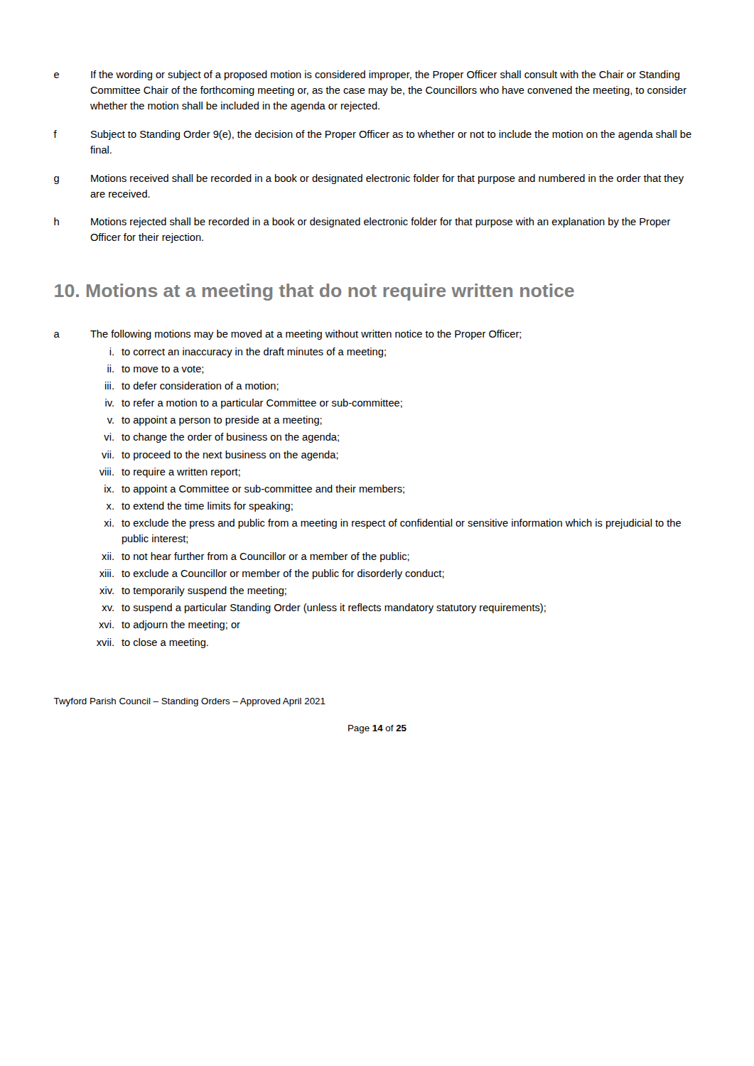e
If the wording or subject of a proposed motion is considered improper, the Proper Officer shall consult with the Chair or Standing Committee Chair of the forthcoming meeting or, as the case may be, the Councillors who have convened the meeting, to consider whether the motion shall be included in the agenda or rejected.
f
Subject to Standing Order 9(e), the decision of the Proper Officer as to whether or not to include the motion on the agenda shall be final.
g
Motions received shall be recorded in a book or designated electronic folder for that purpose and numbered in the order that they are received.
h
Motions rejected shall be recorded in a book or designated electronic folder for that purpose with an explanation by the Proper Officer for their rejection.
10. Motions at a meeting that do not require written notice
a
The following motions may be moved at a meeting without written notice to the Proper Officer;
to correct an inaccuracy in the draft minutes of a meeting;
to move to a vote;
to defer consideration of a motion;
to refer a motion to a particular Committee or sub-committee;
to appoint a person to preside at a meeting;
to change the order of business on the agenda;
to proceed to the next business on the agenda;
to require a written report;
to appoint a Committee or sub-committee and their members;
to extend the time limits for speaking;
to exclude the press and public from a meeting in respect of confidential or sensitive information which is prejudicial to the public interest;
to not hear further from a Councillor or a member of the public;
to exclude a Councillor or member of the public for disorderly conduct;
to temporarily suspend the meeting;
to suspend a particular Standing Order (unless it reflects mandatory statutory requirements);
to adjourn the meeting; or
to close a meeting.
Twyford Parish Council – Standing Orders – Approved April 2021
Page 14 of 25